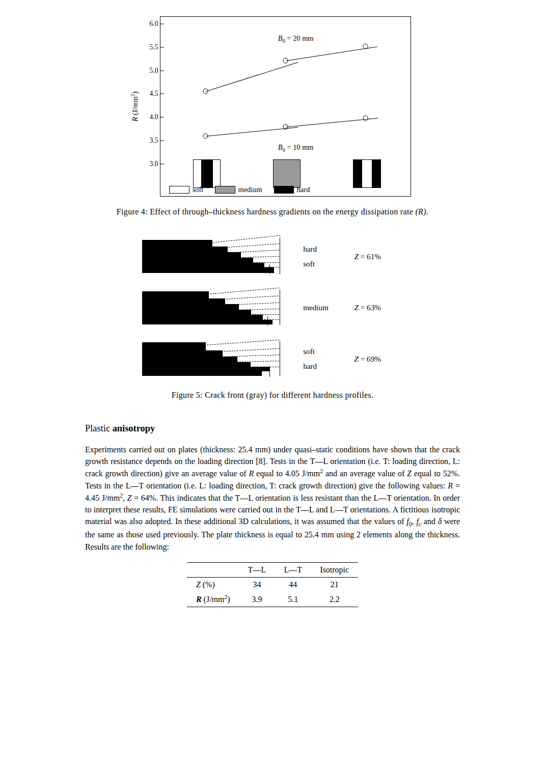6.0
5.5
5.0
4.5
4.0
3.5
3.0
R (J/mm2)
B0 = 20 mm
B0 = 10 mm
soft medium hard
Figure 4: Effect of through–thickness hardness gradients on the energy dissipation rate (R).
hard
soft
Z = 61%
medium
Z = 63%
soft
hard
Z = 69%
Figure 5: Crack front (gray) for different hardness profiles.
Plastic anisotropy
Experiments carried out on plates (thickness: 25.4 mm) under quasi–static conditions have shown that the crack growth resistance depends on the loading direction [8]. Tests in the T—L orientation (i.e. T: loading direction, L: crack growth direction) give an average value of R equal to 4.05 J/mm2 and an average value of Z equal to 52%. Tests in the L—T orientation (i.e. L: loading direction, T: crack growth direction) give the following values: R = 4.45 J/mm2, Z = 64%. This indicates that the T—L orientation is less resistant than the L—T orientation. In order to interpret these results, FE simulations were carried out in the T—L and L—T orientations. A fictitious isotropic material was also adopted. In these additional 3D calculations, it was assumed that the values of f0, fc and δ were the same as those used previously. The plate thickness is equal to 25.4 mm using 2 elements along the thickness. Results are the following:
| | T—L | L—T | Isotropic |
| --- | --- | --- | --- |
| Z (%) | 34 | 44 | 21 |
| R (J/mm 2 ) | 3.9 | 5.1 | 2.2 |